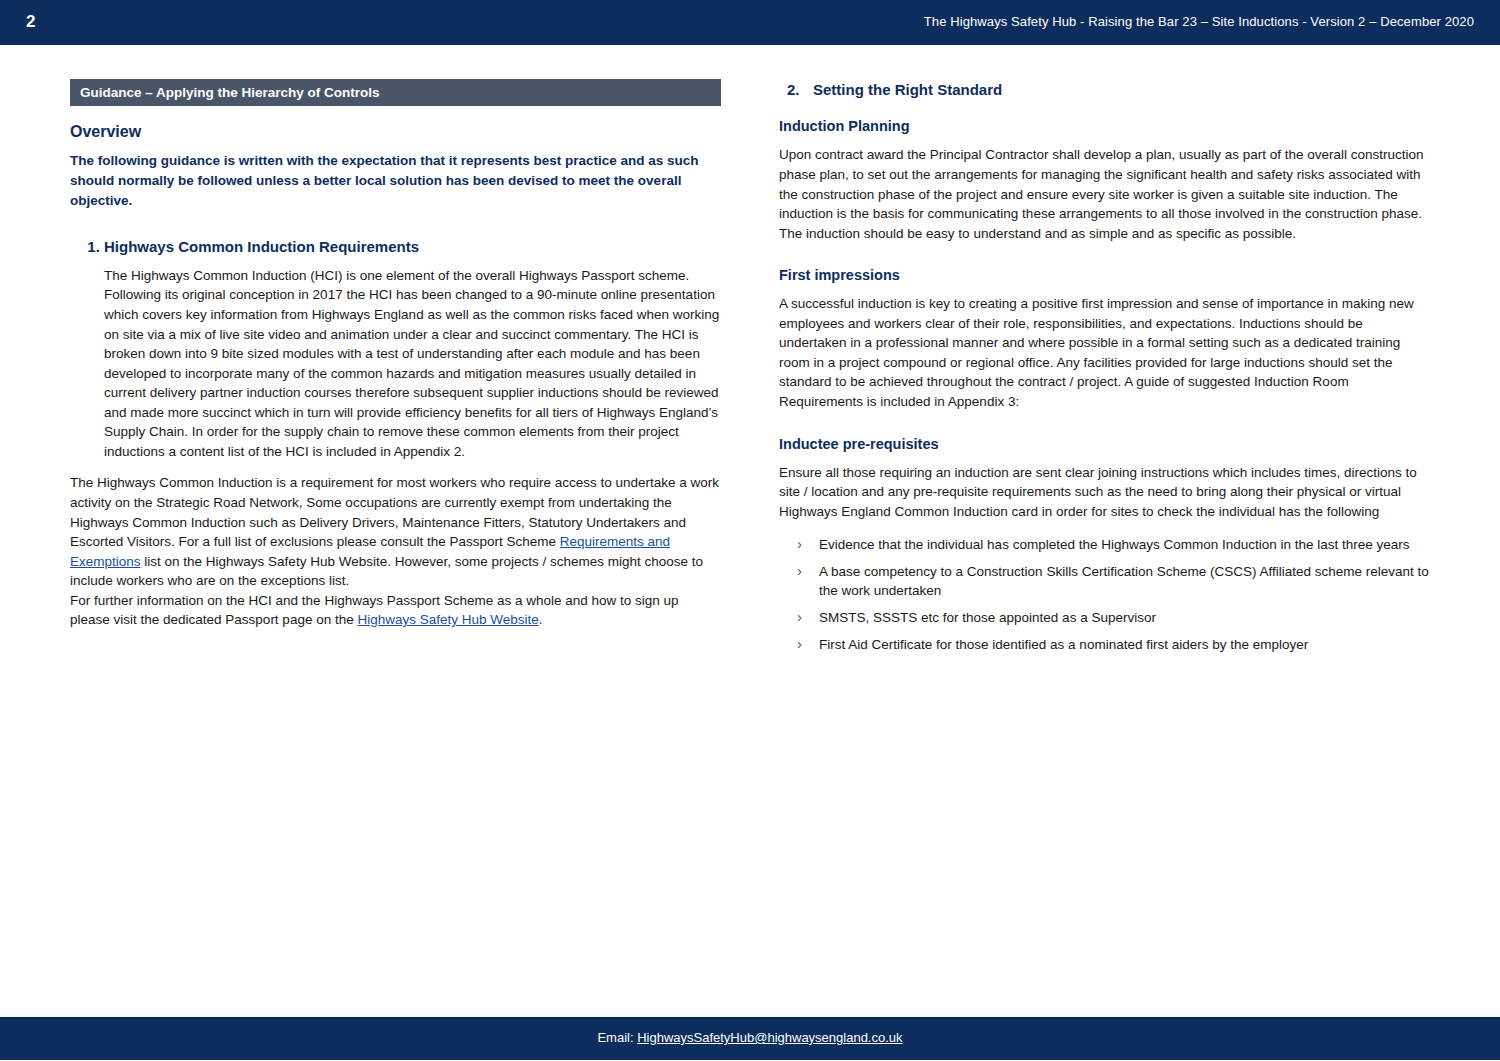2
The Highways Safety Hub - Raising the Bar 23 – Site Inductions - Version 2 – December 2020
Guidance – Applying the Hierarchy of Controls
Overview
The following guidance is written with the expectation that it represents best practice and as such should normally be followed unless a better local solution has been devised to meet the overall objective.
Highways Common Induction Requirements The Highways Common Induction (HCI) is one element of the overall Highways Passport scheme. Following its original conception in 2017 the HCI has been changed to a 90-minute online presentation which covers key information from Highways England as well as the common risks faced when working on site via a mix of live site video and animation under a clear and succinct commentary. The HCI is broken down into 9 bite sized modules with a test of understanding after each module and has been developed to incorporate many of the common hazards and mitigation measures usually detailed in current delivery partner induction courses therefore subsequent supplier inductions should be reviewed and made more succinct which in turn will provide efficiency benefits for all tiers of Highways England’s Supply Chain. In order for the supply chain to remove these common elements from their project inductions a content list of the HCI is included in Appendix 2.
The Highways Common Induction is a requirement for most workers who require access to undertake a work activity on the Strategic Road Network, Some occupations are currently exempt from undertaking the Highways Common Induction such as Delivery Drivers, Maintenance Fitters, Statutory Undertakers and Escorted Visitors. For a full list of exclusions please consult the Passport Scheme Requirements and Exemptions list on the Highways Safety Hub Website. However, some projects / schemes might choose to include workers who are on the exceptions list.
For further information on the HCI and the Highways Passport Scheme as a whole and how to sign up please visit the dedicated Passport page on the Highways Safety Hub Website.
Setting the Right Standard
Induction Planning
Upon contract award the Principal Contractor shall develop a plan, usually as part of the overall construction phase plan, to set out the arrangements for managing the significant health and safety risks associated with the construction phase of the project and ensure every site worker is given a suitable site induction. The induction is the basis for communicating these arrangements to all those involved in the construction phase. The induction should be easy to understand and as simple and as specific as possible.
First impressions
A successful induction is key to creating a positive first impression and sense of importance in making new employees and workers clear of their role, responsibilities, and expectations. Inductions should be undertaken in a professional manner and where possible in a formal setting such as a dedicated training room in a project compound or regional office. Any facilities provided for large inductions should set the standard to be achieved throughout the contract / project. A guide of suggested Induction Room Requirements is included in Appendix 3:
Inductee pre-requisites
Ensure all those requiring an induction are sent clear joining instructions which includes times, directions to site / location and any pre-requisite requirements such as the need to bring along their physical or virtual Highways England Common Induction card in order for sites to check the individual has the following
Evidence that the individual has completed the Highways Common Induction in the last three years
A base competency to a Construction Skills Certification Scheme (CSCS) Affiliated scheme relevant to the work undertaken
SMSTS, SSSTS etc for those appointed as a Supervisor
First Aid Certificate for those identified as a nominated first aiders by the employer
Email: HighwaysSafetyHub@highwaysengland.co.uk